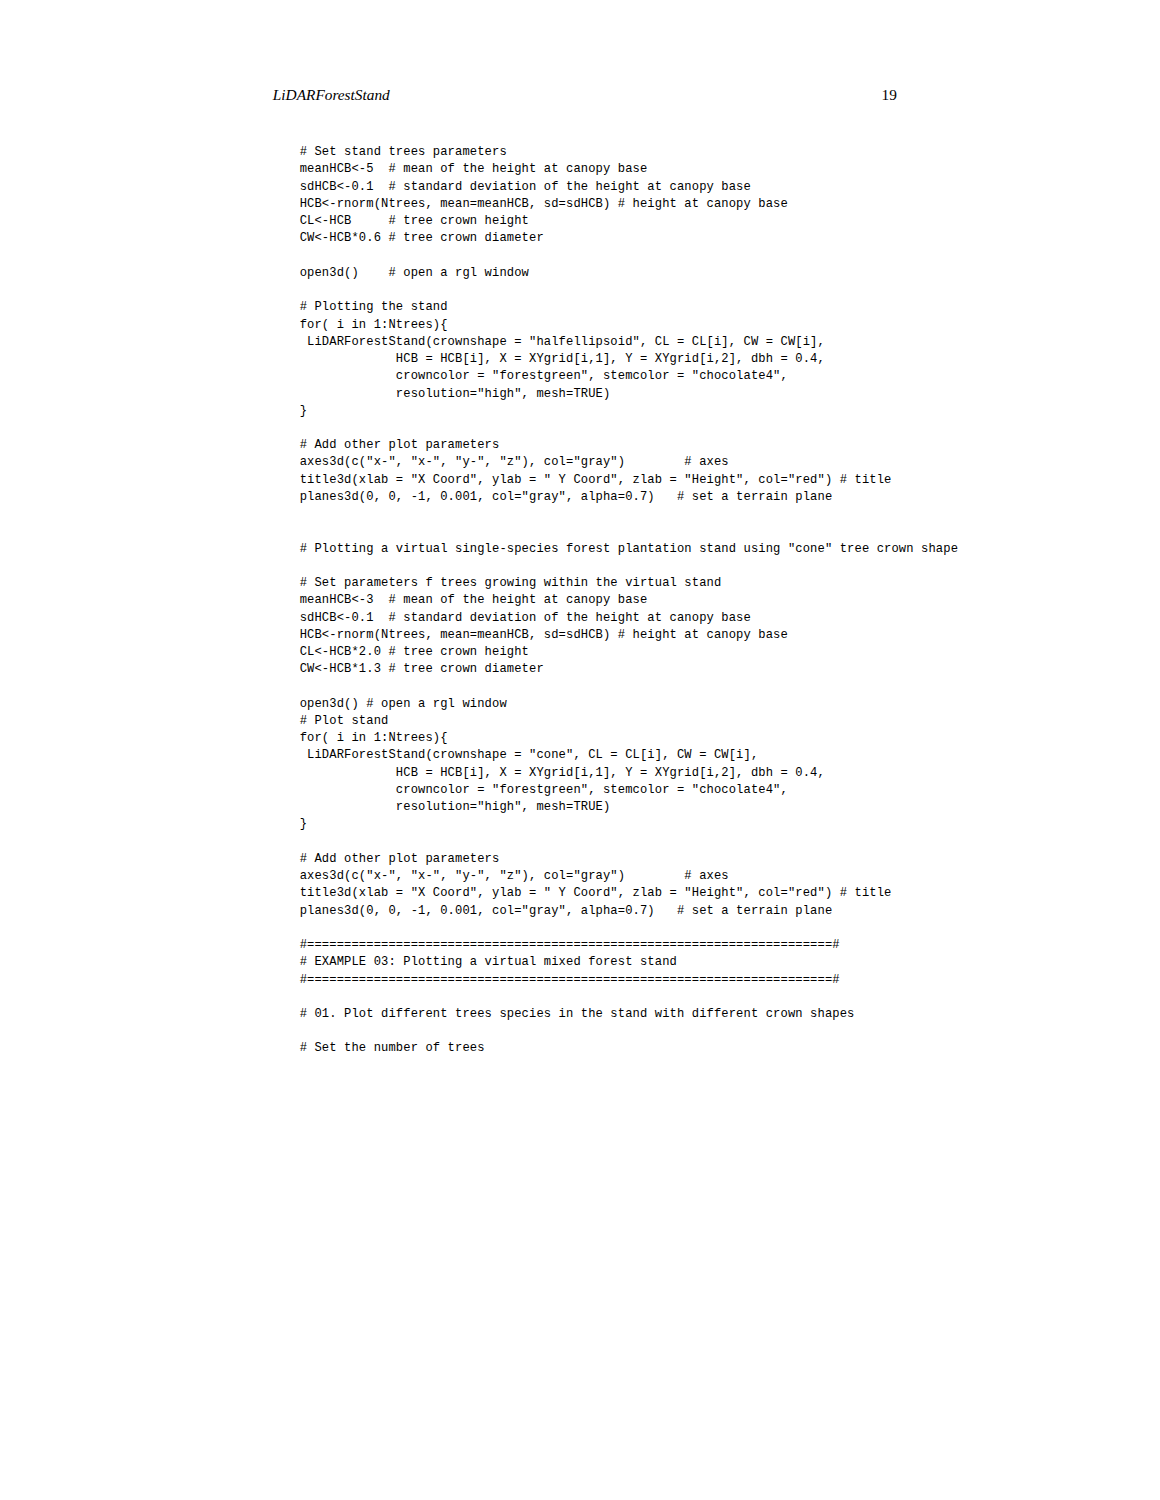LiDARForestStand 19
# Set stand trees parameters
meanHCB<-5  # mean of the height at canopy base
sdHCB<-0.1  # standard deviation of the height at canopy base
HCB<-rnorm(Ntrees, mean=meanHCB, sd=sdHCB) # height at canopy base
CL<-HCB     # tree crown height
CW<-HCB*0.6 # tree crown diameter

open3d()    # open a rgl window

# Plotting the stand
for( i in 1:Ntrees){
 LiDARForestStand(crownshape = "halfellipsoid", CL = CL[i], CW = CW[i],
             HCB = HCB[i], X = XYgrid[i,1], Y = XYgrid[i,2], dbh = 0.4,
             crowncolor = "forestgreen", stemcolor = "chocolate4",
             resolution="high", mesh=TRUE)
}

# Add other plot parameters
axes3d(c("x-", "x-", "y-", "z"), col="gray")        # axes
title3d(xlab = "X Coord", ylab = " Y Coord", zlab = "Height", col="red") # title
planes3d(0, 0, -1, 0.001, col="gray", alpha=0.7)   # set a terrain plane


# Plotting a virtual single-species forest plantation stand using "cone" tree crown shape

# Set parameters f trees growing within the virtual stand
meanHCB<-3  # mean of the height at canopy base
sdHCB<-0.1  # standard deviation of the height at canopy base
HCB<-rnorm(Ntrees, mean=meanHCB, sd=sdHCB) # height at canopy base
CL<-HCB*2.0 # tree crown height
CW<-HCB*1.3 # tree crown diameter

open3d() # open a rgl window
# Plot stand
for( i in 1:Ntrees){
 LiDARForestStand(crownshape = "cone", CL = CL[i], CW = CW[i],
             HCB = HCB[i], X = XYgrid[i,1], Y = XYgrid[i,2], dbh = 0.4,
             crowncolor = "forestgreen", stemcolor = "chocolate4",
             resolution="high", mesh=TRUE)
}

# Add other plot parameters
axes3d(c("x-", "x-", "y-", "z"), col="gray")        # axes
title3d(xlab = "X Coord", ylab = " Y Coord", zlab = "Height", col="red") # title
planes3d(0, 0, -1, 0.001, col="gray", alpha=0.7)   # set a terrain plane

#=======================================================================#
# EXAMPLE 03: Plotting a virtual mixed forest stand
#=======================================================================#

# 01. Plot different trees species in the stand with different crown shapes

# Set the number of trees